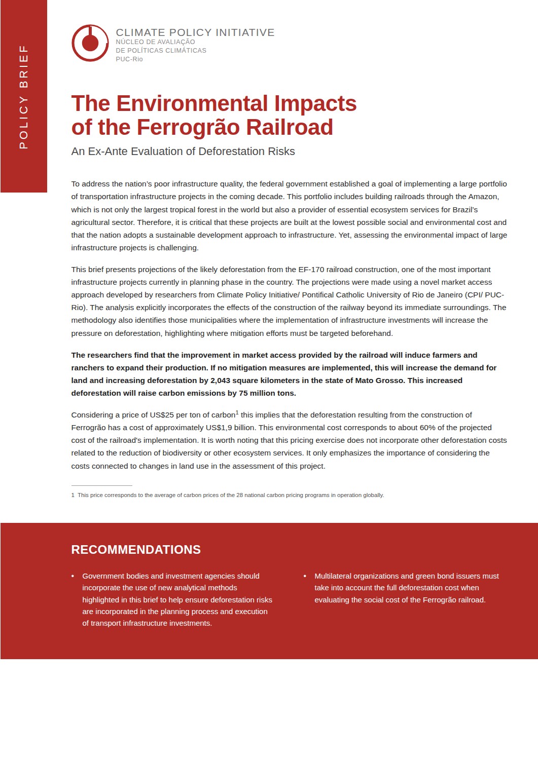POLICY BRIEF
CLIMATE POLICY INITIATIVE
NÚCLEO DE AVALIAÇÃO
DE POLÍTICAS CLIMÁTICAS
PUC-Rio
The Environmental Impacts
of the Ferrogrão Railroad
An Ex-Ante Evaluation of Deforestation Risks
To address the nation’s poor infrastructure quality, the federal government established a goal of implementing a large portfolio of transportation infrastructure projects in the coming decade. This portfolio includes building railroads through the Amazon, which is not only the largest tropical forest in the world but also a provider of essential ecosystem services for Brazil’s agricultural sector. Therefore, it is critical that these projects are built at the lowest possible social and environmental cost and that the nation adopts a sustainable development approach to infrastructure. Yet, assessing the environmental impact of large infrastructure projects is challenging.
This brief presents projections of the likely deforestation from the EF-170 railroad construction, one of the most important infrastructure projects currently in planning phase in the country. The projections were made using a novel market access approach developed by researchers from Climate Policy Initiative/ Pontifical Catholic University of Rio de Janeiro (CPI/ PUC-Rio). The analysis explicitly incorporates the effects of the construction of the railway beyond its immediate surroundings. The methodology also identifies those municipalities where the implementation of infrastructure investments will increase the pressure on deforestation, highlighting where mitigation efforts must be targeted beforehand.
The researchers find that the improvement in market access provided by the railroad will induce farmers and ranchers to expand their production. If no mitigation measures are implemented, this will increase the demand for land and increasing deforestation by 2,043 square kilometers in the state of Mato Grosso. This increased deforestation will raise carbon emissions by 75 million tons.
Considering a price of US$25 per ton of carbon1 this implies that the deforestation resulting from the construction of Ferrogrão has a cost of approximately US$1,9 billion. This environmental cost corresponds to about 60% of the projected cost of the railroad's implementation. It is worth noting that this pricing exercise does not incorporate other deforestation costs related to the reduction of biodiversity or other ecosystem services. It only emphasizes the importance of considering the costs connected to changes in land use in the assessment of this project.
1 This price corresponds to the average of carbon prices of the 28 national carbon pricing programs in operation globally.
RECOMMENDATIONS
Government bodies and investment agencies should incorporate the use of new analytical methods highlighted in this brief to help ensure deforestation risks are incorporated in the planning process and execution of transport infrastructure investments.
Multilateral organizations and green bond issuers must take into account the full deforestation cost when evaluating the social cost of the Ferrogrão railroad.